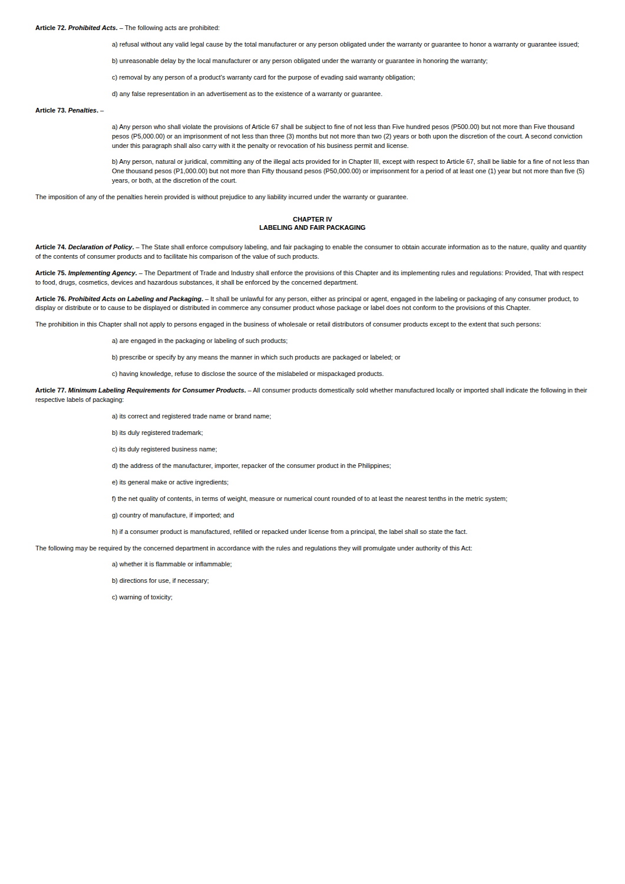Article 72. Prohibited Acts. – The following acts are prohibited:
a) refusal without any valid legal cause by the total manufacturer or any person obligated under the warranty or guarantee to honor a warranty or guarantee issued;
b) unreasonable delay by the local manufacturer or any person obligated under the warranty or guarantee in honoring the warranty;
c) removal by any person of a product's warranty card for the purpose of evading said warranty obligation;
d) any false representation in an advertisement as to the existence of a warranty or guarantee.
Article 73. Penalties. –
a) Any person who shall violate the provisions of Article 67 shall be subject to fine of not less than Five hundred pesos (P500.00) but not more than Five thousand pesos (P5,000.00) or an imprisonment of not less than three (3) months but not more than two (2) years or both upon the discretion of the court. A second conviction under this paragraph shall also carry with it the penalty or revocation of his business permit and license.
b) Any person, natural or juridical, committing any of the illegal acts provided for in Chapter III, except with respect to Article 67, shall be liable for a fine of not less than One thousand pesos (P1,000.00) but not more than Fifty thousand pesos (P50,000.00) or imprisonment for a period of at least one (1) year but not more than five (5) years, or both, at the discretion of the court.
The imposition of any of the penalties herein provided is without prejudice to any liability incurred under the warranty or guarantee.
CHAPTER IV
LABELING AND FAIR PACKAGING
Article 74. Declaration of Policy. – The State shall enforce compulsory labeling, and fair packaging to enable the consumer to obtain accurate information as to the nature, quality and quantity of the contents of consumer products and to facilitate his comparison of the value of such products.
Article 75. Implementing Agency. – The Department of Trade and Industry shall enforce the provisions of this Chapter and its implementing rules and regulations: Provided, That with respect to food, drugs, cosmetics, devices and hazardous substances, it shall be enforced by the concerned department.
Article 76. Prohibited Acts on Labeling and Packaging. – It shall be unlawful for any person, either as principal or agent, engaged in the labeling or packaging of any consumer product, to display or distribute or to cause to be displayed or distributed in commerce any consumer product whose package or label does not conform to the provisions of this Chapter.
The prohibition in this Chapter shall not apply to persons engaged in the business of wholesale or retail distributors of consumer products except to the extent that such persons:
a) are engaged in the packaging or labeling of such products;
b) prescribe or specify by any means the manner in which such products are packaged or labeled; or
c) having knowledge, refuse to disclose the source of the mislabeled or mispackaged products.
Article 77. Minimum Labeling Requirements for Consumer Products. – All consumer products domestically sold whether manufactured locally or imported shall indicate the following in their respective labels of packaging:
a) its correct and registered trade name or brand name;
b) its duly registered trademark;
c) its duly registered business name;
d) the address of the manufacturer, importer, repacker of the consumer product in the Philippines;
e) its general make or active ingredients;
f) the net quality of contents, in terms of weight, measure or numerical count rounded of to at least the nearest tenths in the metric system;
g) country of manufacture, if imported; and
h) if a consumer product is manufactured, refilled or repacked under license from a principal, the label shall so state the fact.
The following may be required by the concerned department in accordance with the rules and regulations they will promulgate under authority of this Act:
a) whether it is flammable or inflammable;
b) directions for use, if necessary;
c) warning of toxicity;